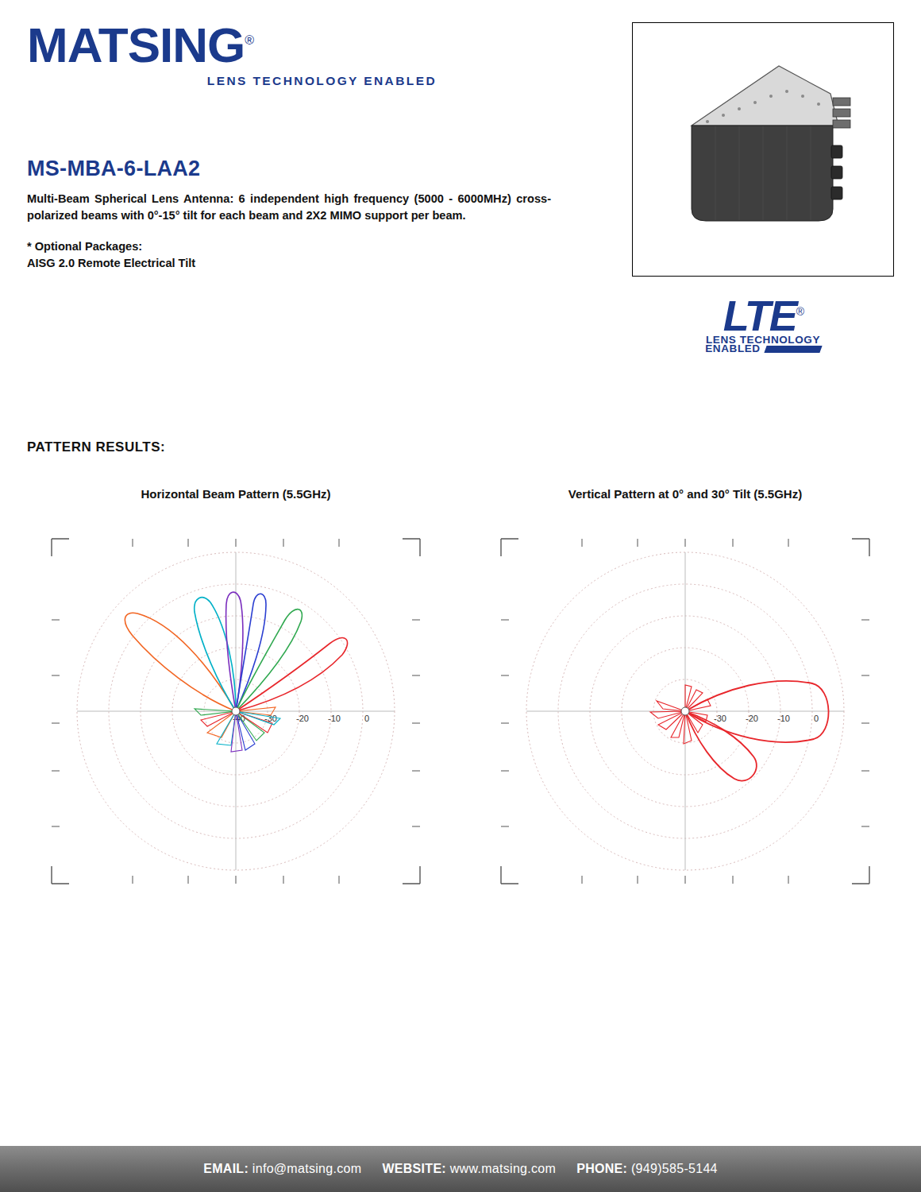MATSING®
LENS TECHNOLOGY ENABLED
LTE®
LENS TECHNOLOGY
ENABLED
MS-MBA-6-LAA2
Multi-Beam Spherical Lens Antenna: 6 independent high frequency (5000 - 6000MHz) cross-polarized beams with 0°-15° tilt for each beam and 2X2 MIMO support per beam.
* Optional Packages:
AISG 2.0 Remote Electrical Tilt
PATTERN RESULTS:
Horizontal Beam Pattern (5.5GHz)
-40 -30 -20 -10 0
Vertical Pattern at 0° and 30° Tilt (5.5GHz)
-30 -20 -10 0
EMAIL: info@matsing.com WEBSITE: www.matsing.com PHONE: (949)585-5144